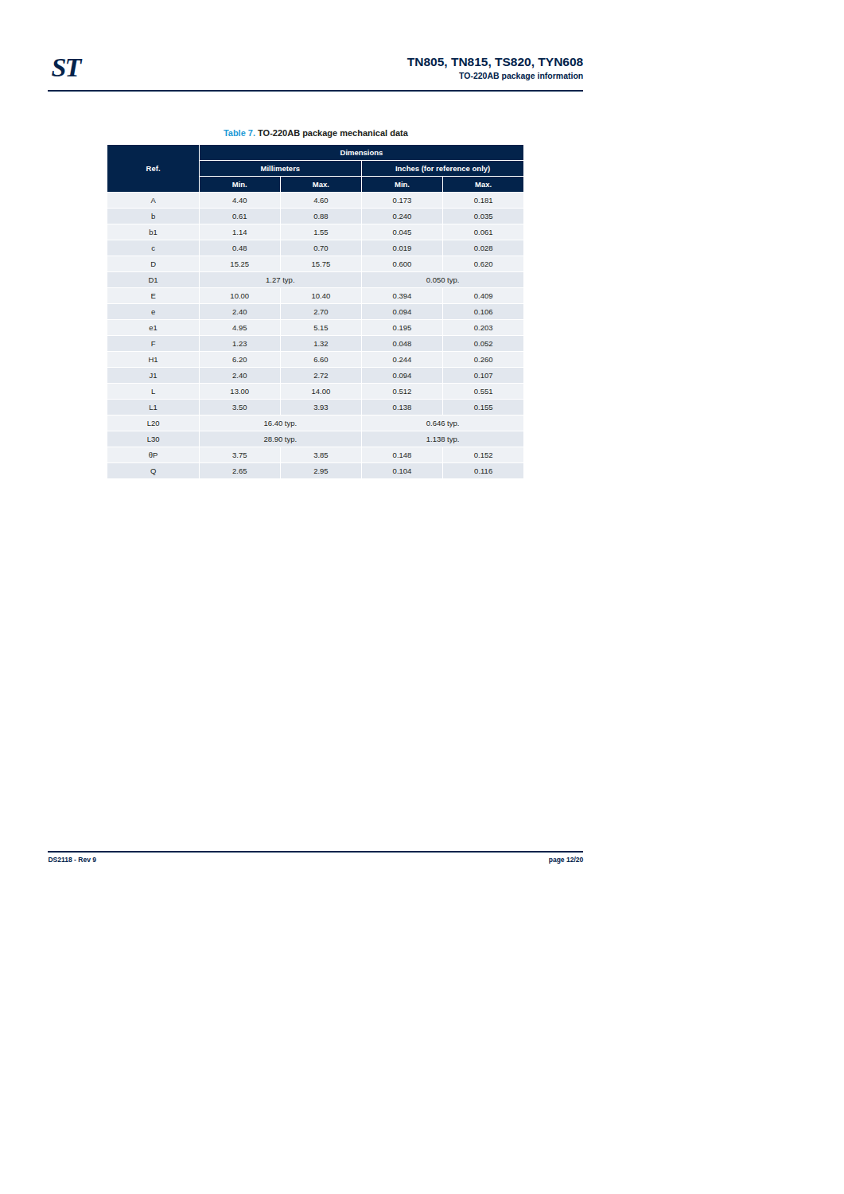ST
TN805, TN815, TS820, TYN608
TO-220AB package information
Table 7. TO-220AB package mechanical data
| Ref. | Dimensions |
| --- | --- |
| Millimeters | Inches (for reference only) |
| Min. | Max. | Min. | Max. |
| A | 4.40 | 4.60 | 0.173 | 0.181 |
| b | 0.61 | 0.88 | 0.240 | 0.035 |
| b1 | 1.14 | 1.55 | 0.045 | 0.061 |
| c | 0.48 | 0.70 | 0.019 | 0.028 |
| D | 15.25 | 15.75 | 0.600 | 0.620 |
| D1 | 1.27 typ. | 0.050 typ. |
| E | 10.00 | 10.40 | 0.394 | 0.409 |
| e | 2.40 | 2.70 | 0.094 | 0.106 |
| e1 | 4.95 | 5.15 | 0.195 | 0.203 |
| F | 1.23 | 1.32 | 0.048 | 0.052 |
| H1 | 6.20 | 6.60 | 0.244 | 0.260 |
| J1 | 2.40 | 2.72 | 0.094 | 0.107 |
| L | 13.00 | 14.00 | 0.512 | 0.551 |
| L1 | 3.50 | 3.93 | 0.138 | 0.155 |
| L20 | 16.40 typ. | 0.646 typ. |
| L30 | 28.90 typ. | 1.138 typ. |
| θP | 3.75 | 3.85 | 0.148 | 0.152 |
| Q | 2.65 | 2.95 | 0.104 | 0.116 |
DS2118 - Rev 9
page 12/20